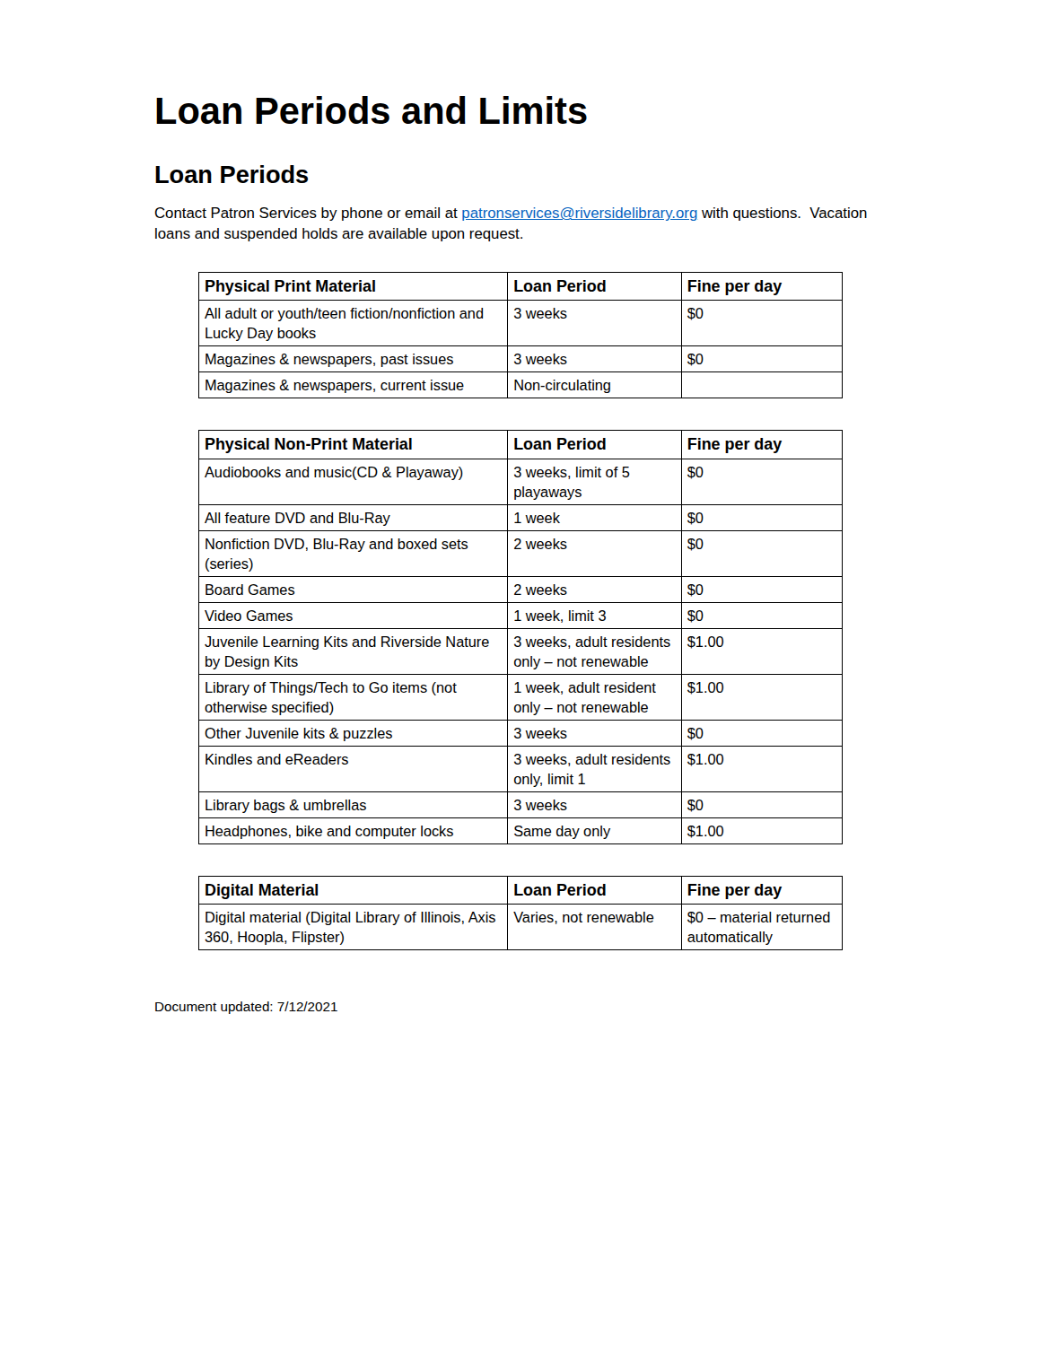Loan Periods and Limits
Loan Periods
Contact Patron Services by phone or email at patronservices@riversidelibrary.org with questions. Vacation loans and suspended holds are available upon request.
| Physical Print Material | Loan Period | Fine per day |
| --- | --- | --- |
| All adult or youth/teen fiction/nonfiction and Lucky Day books | 3 weeks | $0 |
| Magazines & newspapers, past issues | 3 weeks | $0 |
| Magazines & newspapers, current issue | Non-circulating | |
| Physical Non-Print Material | Loan Period | Fine per day |
| --- | --- | --- |
| Audiobooks and music(CD & Playaway) | 3 weeks, limit of 5 playaways | $0 |
| All feature DVD and Blu-Ray | 1 week | $0 |
| Nonfiction DVD, Blu-Ray and boxed sets (series) | 2 weeks | $0 |
| Board Games | 2 weeks | $0 |
| Video Games | 1 week, limit 3 | $0 |
| Juvenile Learning Kits and Riverside Nature by Design Kits | 3 weeks, adult residents only – not renewable | $1.00 |
| Library of Things/Tech to Go items (not otherwise specified) | 1 week, adult resident only – not renewable | $1.00 |
| Other Juvenile kits & puzzles | 3 weeks | $0 |
| Kindles and eReaders | 3 weeks, adult residents only, limit 1 | $1.00 |
| Library bags & umbrellas | 3 weeks | $0 |
| Headphones, bike and computer locks | Same day only | $1.00 |
| Digital Material | Loan Period | Fine per day |
| --- | --- | --- |
| Digital material (Digital Library of Illinois, Axis 360, Hoopla, Flipster) | Varies, not renewable | $0 – material returned automatically |
Document updated: 7/12/2021